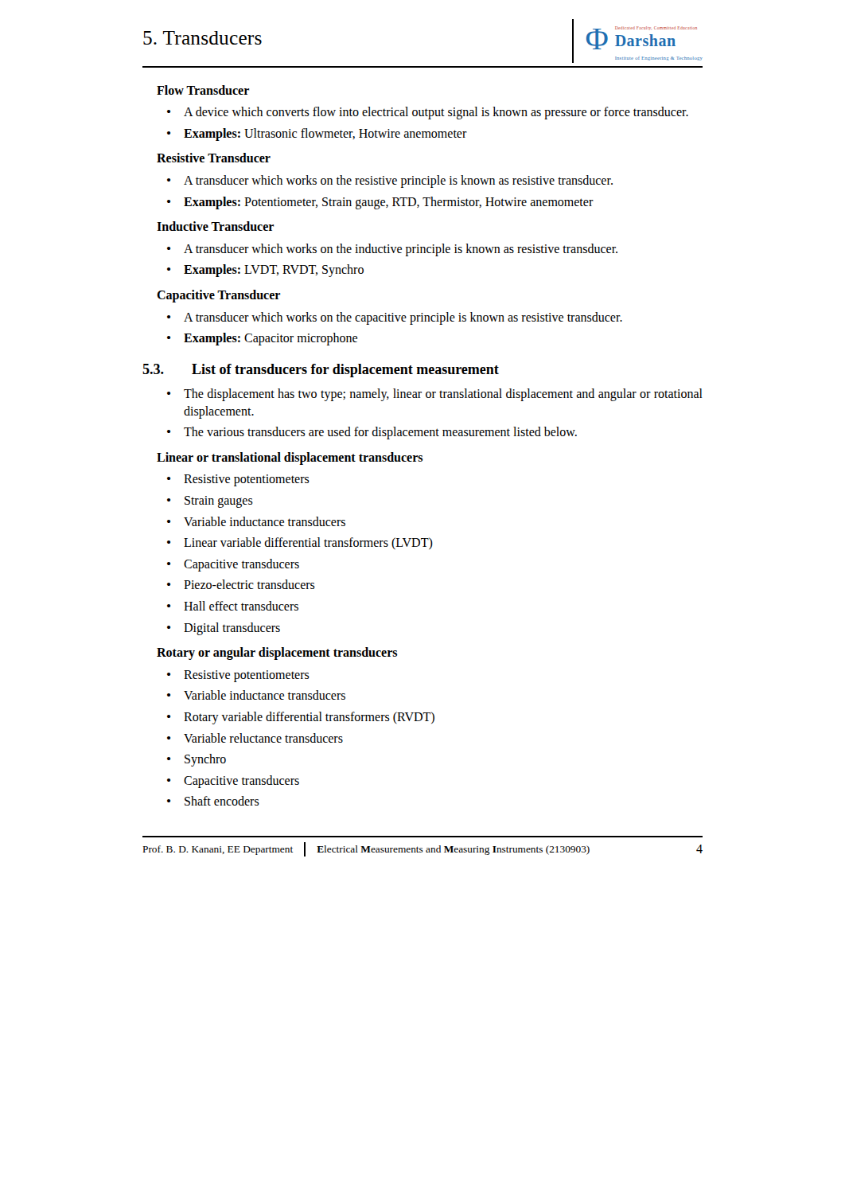5. Transducers
Φ Dedicated Faculty, Committed Education
Darshan
Institute of Engineering & Technology
Flow Transducer
A device which converts flow into electrical output signal is known as pressure or force transducer.
Examples: Ultrasonic flowmeter, Hotwire anemometer
Resistive Transducer
A transducer which works on the resistive principle is known as resistive transducer.
Examples: Potentiometer, Strain gauge, RTD, Thermistor, Hotwire anemometer
Inductive Transducer
A transducer which works on the inductive principle is known as resistive transducer.
Examples: LVDT, RVDT, Synchro
Capacitive Transducer
A transducer which works on the capacitive principle is known as resistive transducer.
Examples: Capacitor microphone
5.3. List of transducers for displacement measurement
The displacement has two type; namely, linear or translational displacement and angular or rotational displacement.
The various transducers are used for displacement measurement listed below.
Linear or translational displacement transducers
Resistive potentiometers
Strain gauges
Variable inductance transducers
Linear variable differential transformers (LVDT)
Capacitive transducers
Piezo-electric transducers
Hall effect transducers
Digital transducers
Rotary or angular displacement transducers
Resistive potentiometers
Variable inductance transducers
Rotary variable differential transformers (RVDT)
Variable reluctance transducers
Synchro
Capacitive transducers
Shaft encoders
Prof. B. D. Kanani, EE Department
Electrical Measurements and Measuring Instruments (2130903)
4